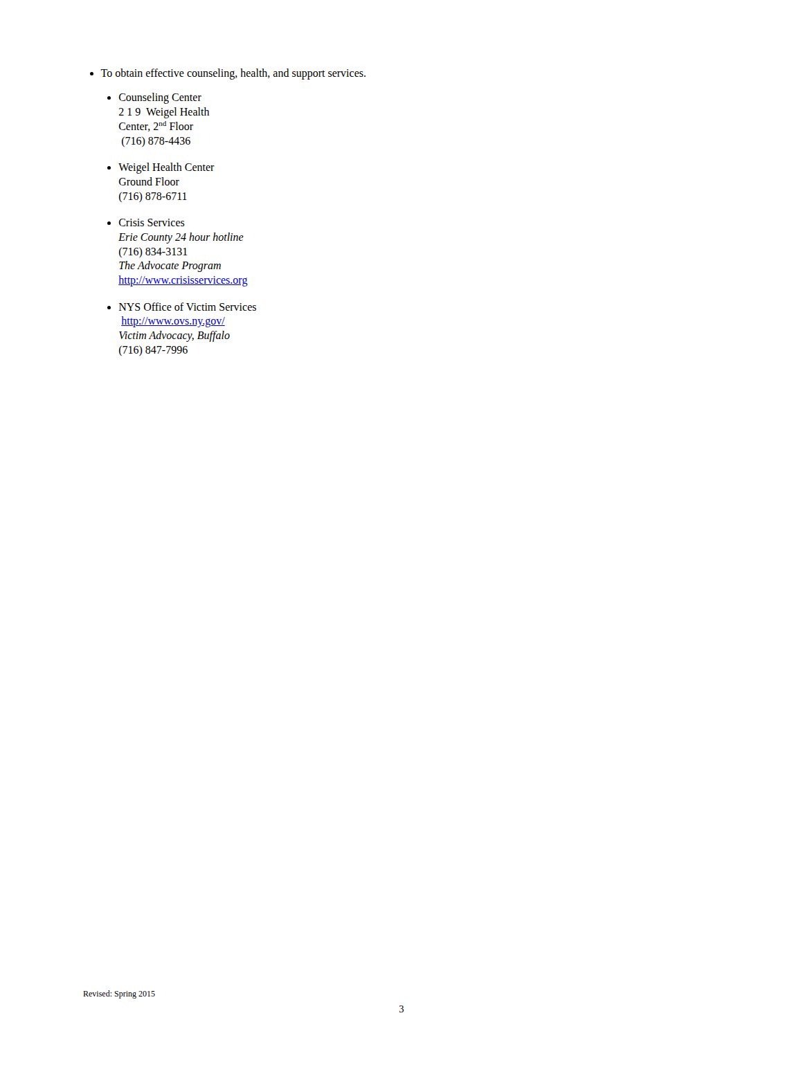To obtain effective counseling, health, and support services.
Counseling Center 2 1 9 Weigel Health Center, 2nd Floor (716) 878-4436
Weigel Health Center Ground Floor (716) 878-6711
Crisis Services Erie County 24 hour hotline (716) 834-3131 The Advocate Program http://www.crisisservices.org
NYS Office of Victim Services http://www.ovs.ny.gov/ Victim Advocacy, Buffalo (716) 847-7996
Revised: Spring 2015
3